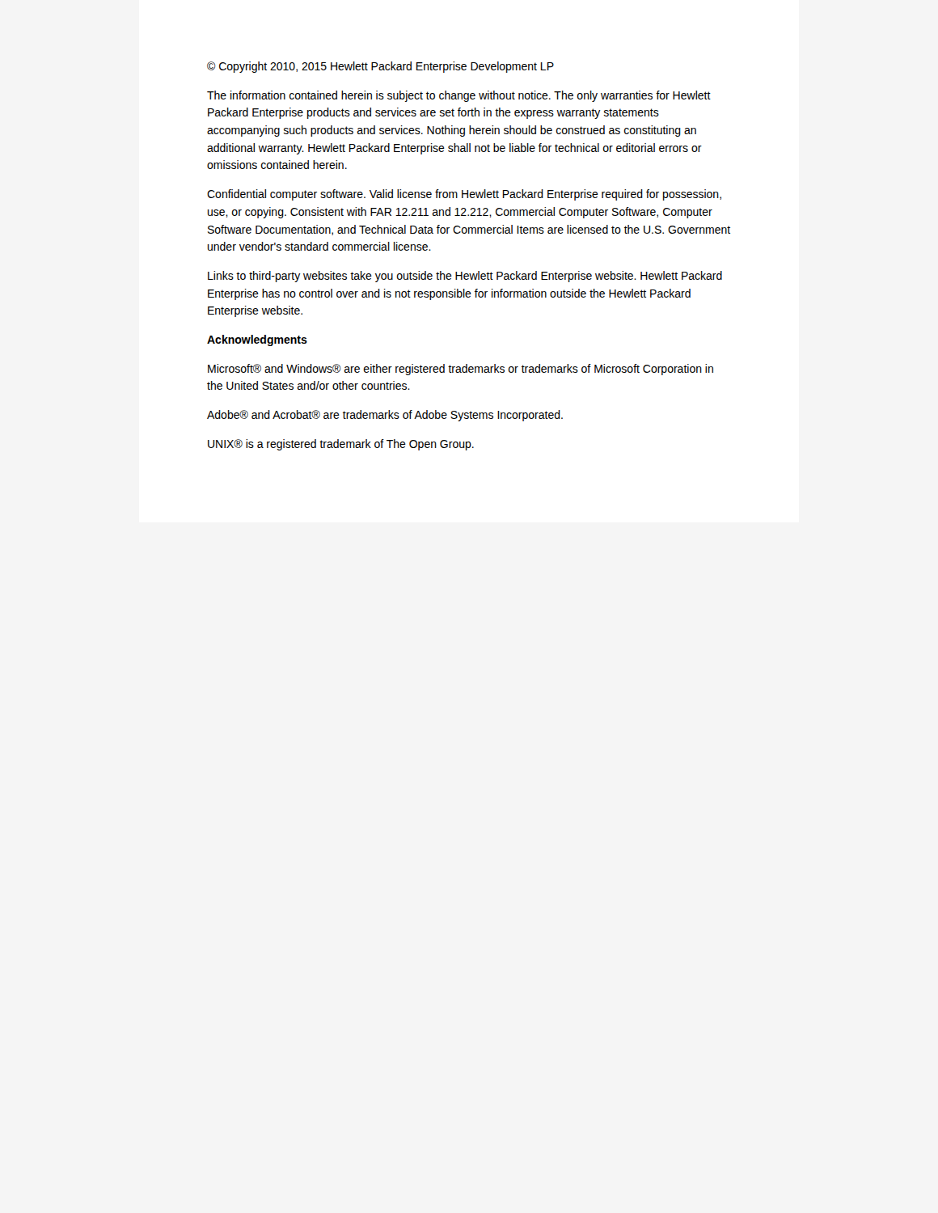© Copyright 2010, 2015 Hewlett Packard Enterprise Development LP
The information contained herein is subject to change without notice. The only warranties for Hewlett Packard Enterprise products and services are set forth in the express warranty statements accompanying such products and services. Nothing herein should be construed as constituting an additional warranty. Hewlett Packard Enterprise shall not be liable for technical or editorial errors or omissions contained herein.
Confidential computer software. Valid license from Hewlett Packard Enterprise required for possession, use, or copying. Consistent with FAR 12.211 and 12.212, Commercial Computer Software, Computer Software Documentation, and Technical Data for Commercial Items are licensed to the U.S. Government under vendor's standard commercial license.
Links to third-party websites take you outside the Hewlett Packard Enterprise website. Hewlett Packard Enterprise has no control over and is not responsible for information outside the Hewlett Packard Enterprise website.
Acknowledgments
Microsoft® and Windows® are either registered trademarks or trademarks of Microsoft Corporation in the United States and/or other countries.
Adobe® and Acrobat® are trademarks of Adobe Systems Incorporated.
UNIX® is a registered trademark of The Open Group.